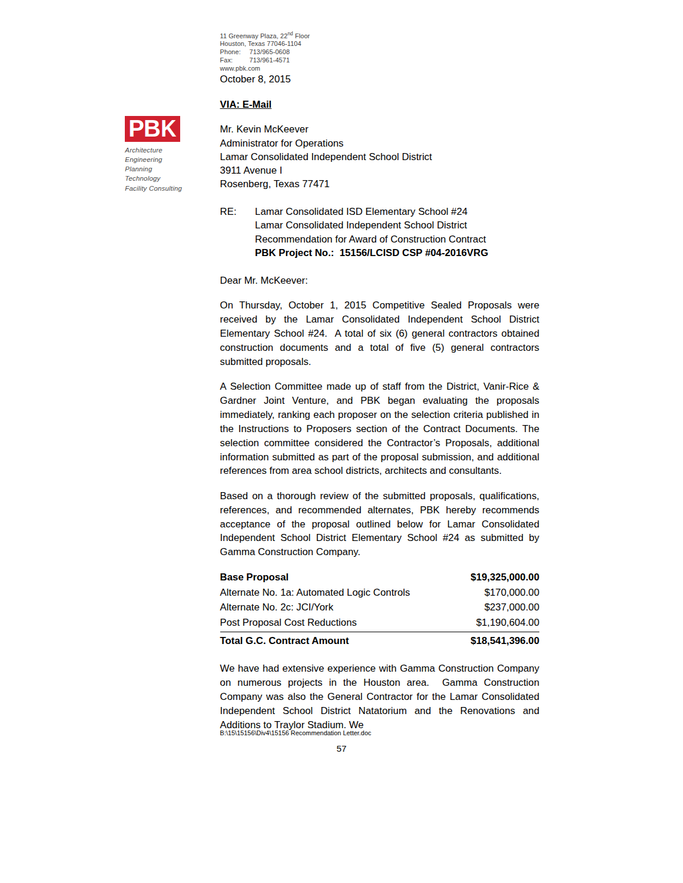11 Greenway Plaza, 22nd Floor
Houston, Texas 77046-1104
Phone: 713/965-0608
Fax: 713/961-4571
www.pbk.com
PBK
Architecture
Engineering
Planning
Technology
Facility Consulting
October 8, 2015
VIA: E-Mail
Mr. Kevin McKeever
Administrator for Operations
Lamar Consolidated Independent School District
3911 Avenue I
Rosenberg, Texas 77471
RE:
Lamar Consolidated ISD Elementary School #24
Lamar Consolidated Independent School District
Recommendation for Award of Construction Contract
PBK Project No.: 15156/LCISD CSP #04-2016VRG
Dear Mr. McKeever:
On Thursday, October 1, 2015 Competitive Sealed Proposals were received by the Lamar Consolidated Independent School District Elementary School #24. A total of six (6) general contractors obtained construction documents and a total of five (5) general contractors submitted proposals.
A Selection Committee made up of staff from the District, Vanir-Rice & Gardner Joint Venture, and PBK began evaluating the proposals immediately, ranking each proposer on the selection criteria published in the Instructions to Proposers section of the Contract Documents. The selection committee considered the Contractor’s Proposals, additional information submitted as part of the proposal submission, and additional references from area school districts, architects and consultants.
Based on a thorough review of the submitted proposals, qualifications, references, and recommended alternates, PBK hereby recommends acceptance of the proposal outlined below for Lamar Consolidated Independent School District Elementary School #24 as submitted by Gamma Construction Company.
| Base Proposal | $19,325,000.00 |
| Alternate No. 1a: Automated Logic Controls | $170,000.00 |
| Alternate No. 2c: JCI/York | $237,000.00 |
| Post Proposal Cost Reductions | $1,190,604.00 |
| Total G.C. Contract Amount | $18,541,396.00 |
We have had extensive experience with Gamma Construction Company on numerous projects in the Houston area. Gamma Construction Company was also the General Contractor for the Lamar Consolidated Independent School District Natatorium and the Renovations and Additions to Traylor Stadium. We
B:\15\15156\Div4\15156 Recommendation Letter.doc
57